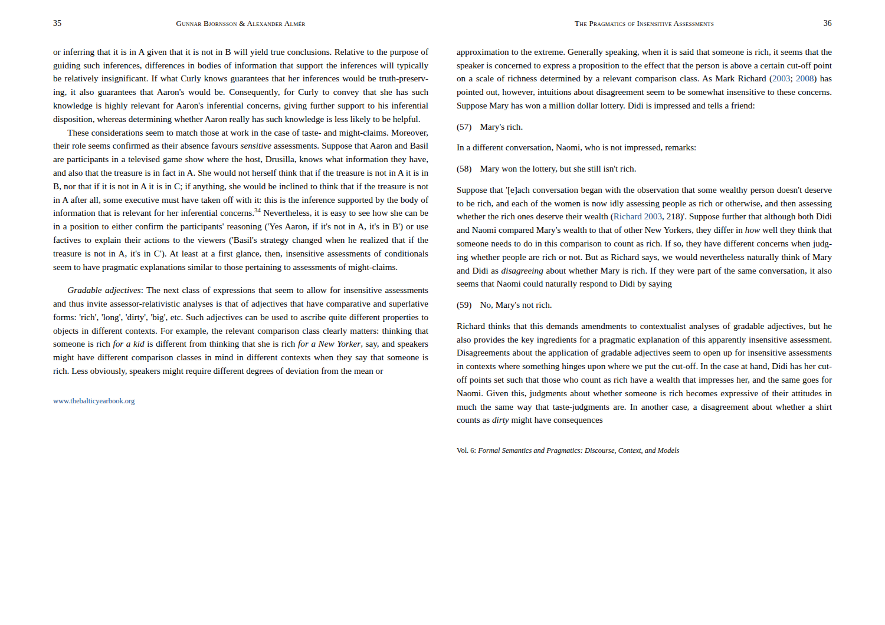35 Gunnar Björnsson & Alexander Almér 35
or inferring that it is in A given that it is not in B will yield true conclusions. Relative to the purpose of guiding such inferences, differences in bodies of information that support the inferences will typically be relatively insignificant. If what Curly knows guarantees that her inferences would be truth-preserving, it also guarantees that Aaron's would be. Consequently, for Curly to convey that she has such knowledge is highly relevant for Aaron's inferential concerns, giving further support to his inferential disposition, whereas determining whether Aaron really has such knowledge is less likely to be helpful.
These considerations seem to match those at work in the case of taste- and might-claims. Moreover, their role seems confirmed as their absence favours sensitive assessments. Suppose that Aaron and Basil are participants in a televised game show where the host, Drusilla, knows what information they have, and also that the treasure is in fact in A. She would not herself think that if the treasure is not in A it is in B, nor that if it is not in A it is in C; if anything, she would be inclined to think that if the treasure is not in A after all, some executive must have taken off with it: this is the inference supported by the body of information that is relevant for her inferential concerns.34 Nevertheless, it is easy to see how she can be in a position to either confirm the participants' reasoning ('Yes Aaron, if it's not in A, it's in B') or use factives to explain their actions to the viewers ('Basil's strategy changed when he realized that if the treasure is not in A, it's in C'). At least at a first glance, then, insensitive assessments of conditionals seem to have pragmatic explanations similar to those pertaining to assessments of might-claims.
Gradable adjectives: The next class of expressions that seem to allow for insensitive assessments and thus invite assessor-relativistic analyses is that of adjectives that have comparative and superlative forms: 'rich', 'long', 'dirty', 'big', etc. Such adjectives can be used to ascribe quite different properties to objects in different contexts. For example, the relevant comparison class clearly matters: thinking that someone is rich for a kid is different from thinking that she is rich for a New Yorker, say, and speakers might have different comparison classes in mind in different contexts when they say that someone is rich. Less obviously, speakers might require different degrees of deviation from the mean or
www.thebalticyearbook.org
36 The Pragmatics of Insensitive Assessments 36
approximation to the extreme. Generally speaking, when it is said that someone is rich, it seems that the speaker is concerned to express a proposition to the effect that the person is above a certain cut-off point on a scale of richness determined by a relevant comparison class. As Mark Richard (2003; 2008) has pointed out, however, intuitions about disagreement seem to be somewhat insensitive to these concerns. Suppose Mary has won a million dollar lottery. Didi is impressed and tells a friend:
(57) Mary's rich.
In a different conversation, Naomi, who is not impressed, remarks:
(58) Mary won the lottery, but she still isn't rich.
Suppose that '[e]ach conversation began with the observation that some wealthy person doesn't deserve to be rich, and each of the women is now idly assessing people as rich or otherwise, and then assessing whether the rich ones deserve their wealth (Richard 2003, 218)'. Suppose further that although both Didi and Naomi compared Mary's wealth to that of other New Yorkers, they differ in how well they think that someone needs to do in this comparison to count as rich. If so, they have different concerns when judging whether people are rich or not. But as Richard says, we would nevertheless naturally think of Mary and Didi as disagreeing about whether Mary is rich. If they were part of the same conversation, it also seems that Naomi could naturally respond to Didi by saying
(59) No, Mary's not rich.
Richard thinks that this demands amendments to contextualist analyses of gradable adjectives, but he also provides the key ingredients for a pragmatic explanation of this apparently insensitive assessment. Disagreements about the application of gradable adjectives seem to open up for insensitive assessments in contexts where something hinges upon where we put the cut-off. In the case at hand, Didi has her cut-off points set such that those who count as rich have a wealth that impresses her, and the same goes for Naomi. Given this, judgments about whether someone is rich becomes expressive of their attitudes in much the same way that taste-judgments are. In another case, a disagreement about whether a shirt counts as dirty might have consequences
Vol. 6: Formal Semantics and Pragmatics: Discourse, Context, and Models